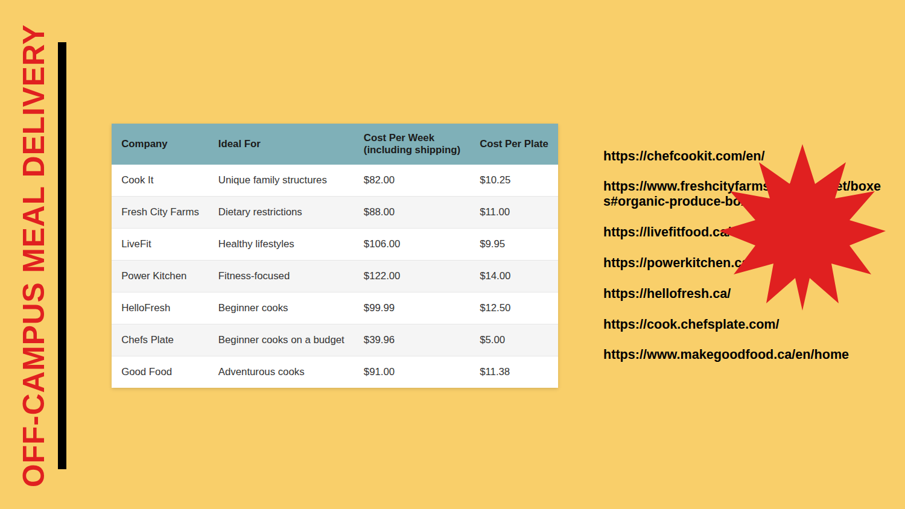Off-Campus Meal Delivery
| Company | Ideal For | Cost Per Week (including shipping) | Cost Per Plate |
| --- | --- | --- | --- |
| Cook It | Unique family structures | $82.00 | $10.25 |
| Fresh City Farms | Dietary restrictions | $88.00 | $11.00 |
| LiveFit | Healthy lifestyles | $106.00 | $9.95 |
| Power Kitchen | Fitness-focused | $122.00 | $14.00 |
| HelloFresh | Beginner cooks | $99.99 | $12.50 |
| Chefs Plate | Beginner cooks on a budget | $39.96 | $5.00 |
| Good Food | Adventurous cooks | $91.00 | $11.38 |
https://chefcookit.com/en/ https://www.freshcityfarms.com/market/boxes#organic-produce-boxes https://livefitfood.ca/ https://powerkitchen.ca/ https://hellofresh.ca/ https://cook.chefsplate.com/ https://www.makegoodfood.ca/en/home